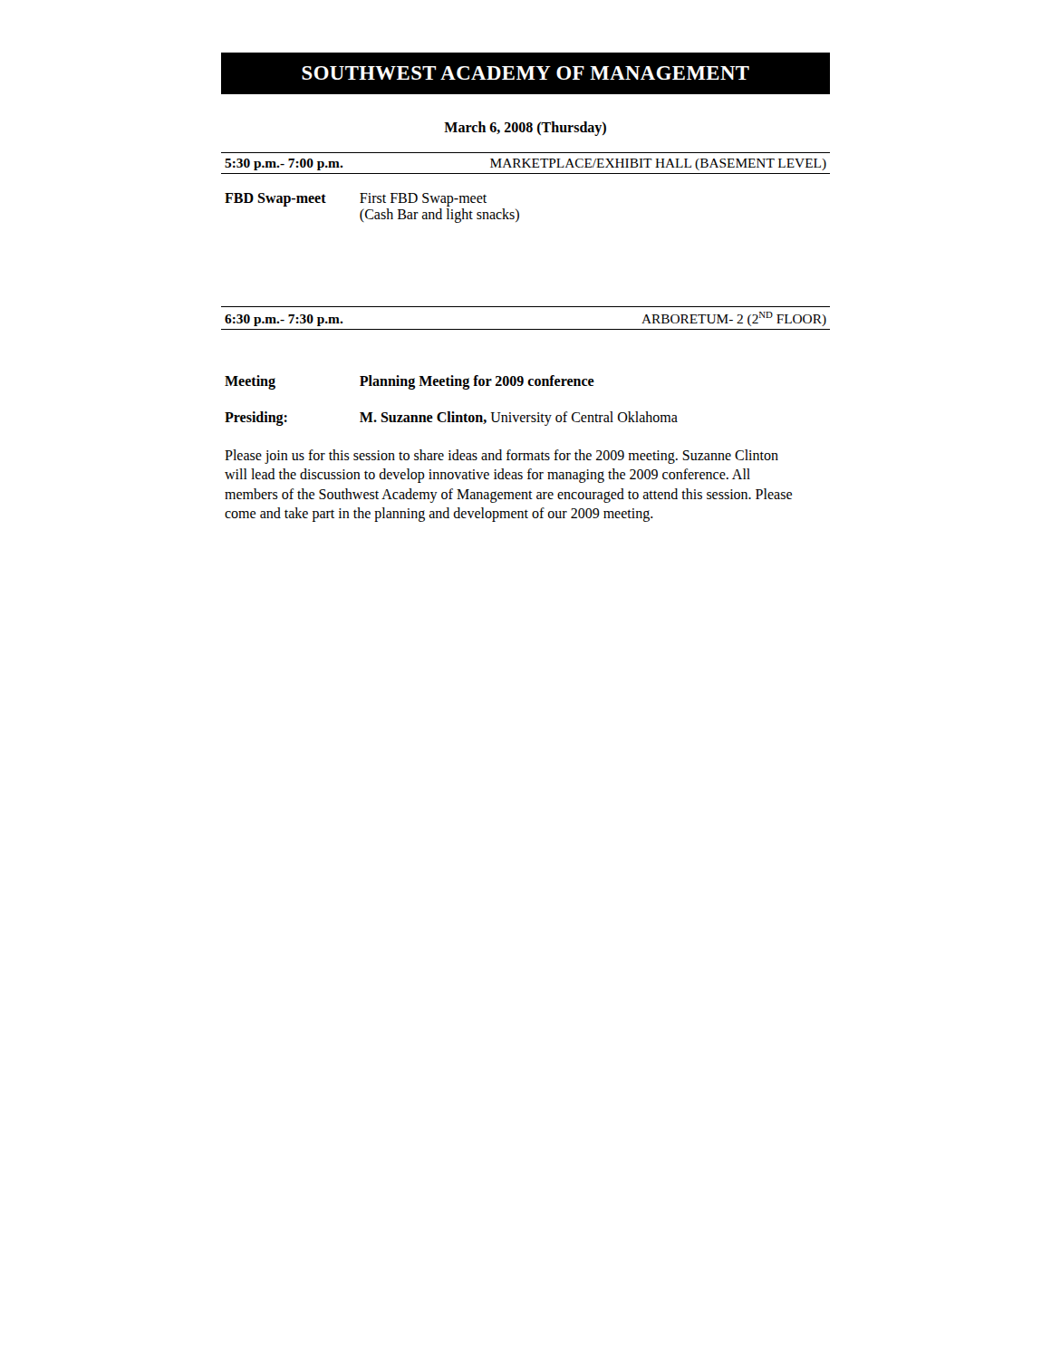SOUTHWEST ACADEMY OF MANAGEMENT
March 6, 2008 (Thursday)
5:30 p.m.- 7:00 p.m. MARKETPLACE/EXHIBIT HALL (BASEMENT LEVEL)
FBD Swap-meet
First FBD Swap-meet (Cash Bar and light snacks)
6:30 p.m.- 7:30 p.m. ARBORETUM- 2 (2ND FLOOR)
Meeting
Planning Meeting for 2009 conference
Presiding:
M. Suzanne Clinton, University of Central Oklahoma
Please join us for this session to share ideas and formats for the 2009 meeting. Suzanne Clinton will lead the discussion to develop innovative ideas for managing the 2009 conference. All members of the Southwest Academy of Management are encouraged to attend this session. Please come and take part in the planning and development of our 2009 meeting.